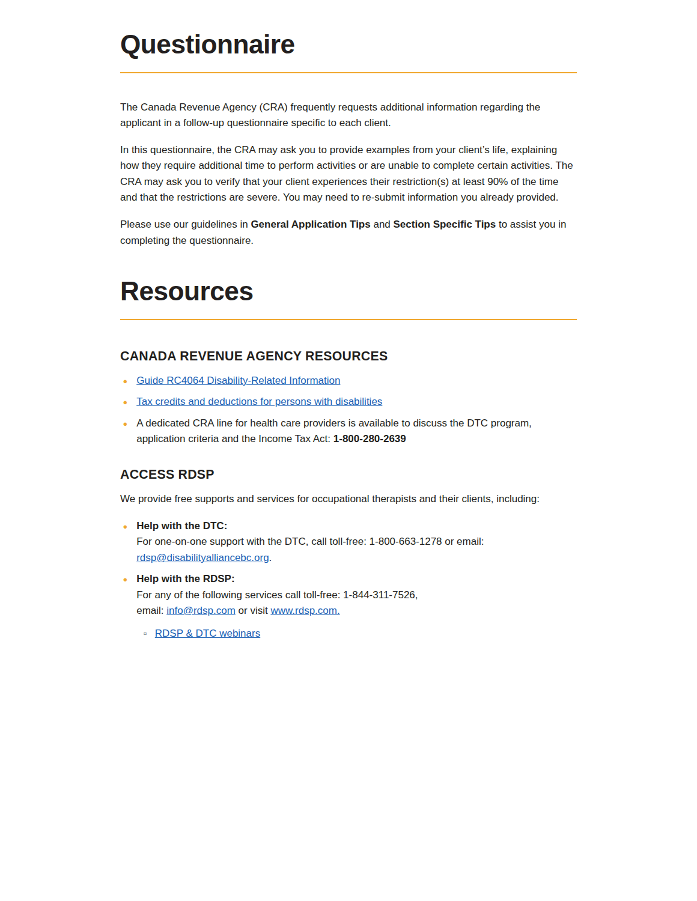Questionnaire
The Canada Revenue Agency (CRA) frequently requests additional information regarding the applicant in a follow-up questionnaire specific to each client.
In this questionnaire, the CRA may ask you to provide examples from your client’s life, explaining how they require additional time to perform activities or are unable to complete certain activities. The CRA may ask you to verify that your client experiences their restriction(s) at least 90% of the time and that the restrictions are severe. You may need to re-submit information you already provided.
Please use our guidelines in General Application Tips and Section Specific Tips to assist you in completing the questionnaire.
Resources
CANADA REVENUE AGENCY RESOURCES
Guide RC4064 Disability-Related Information
Tax credits and deductions for persons with disabilities
A dedicated CRA line for health care providers is available to discuss the DTC program, application criteria and the Income Tax Act: 1-800-280-2639
ACCESS RDSP
We provide free supports and services for occupational therapists and their clients, including:
Help with the DTC:
For one-on-one support with the DTC, call toll-free: 1-800-663-1278 or email: rdsp@disabilityalliancebc.org.
Help with the RDSP:
For any of the following services call toll-free: 1-844-311-7526,
email: info@rdsp.com or visit www.rdsp.com.
RDSP & DTC webinars